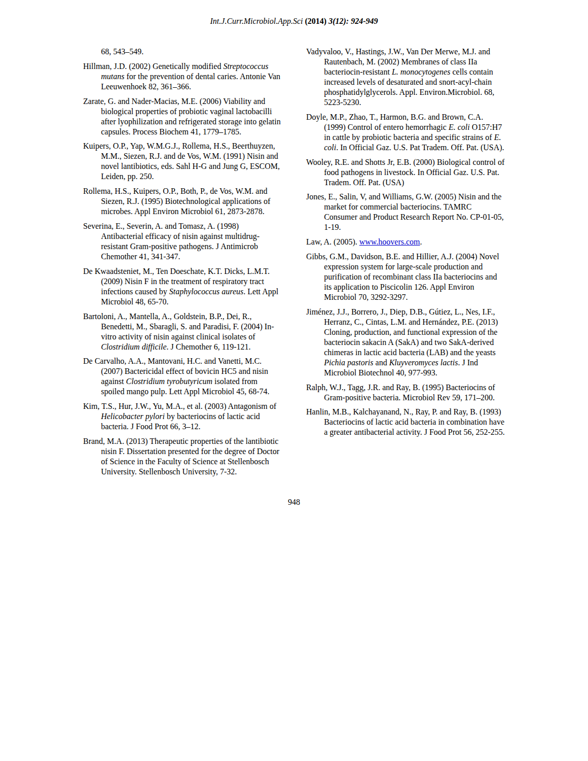Int.J.Curr.Microbiol.App.Sci (2014) 3(12): 924-949
68, 543–549.
Hillman, J.D. (2002) Genetically modified Streptococcus mutans for the prevention of dental caries. Antonie Van Leeuwenhoek 82, 361–366.
Zarate, G. and Nader-Macias, M.E. (2006) Viability and biological properties of probiotic vaginal lactobacilli after lyophilization and refrigerated storage into gelatin capsules. Process Biochem 41, 1779–1785.
Kuipers, O.P., Yap, W.M.G.J., Rollema, H.S., Beerthuyzen, M.M., Siezen, R.J. and de Vos, W.M. (1991) Nisin and novel lantibiotics, eds. Sahl H-G and Jung G, ESCOM, Leiden, pp. 250.
Rollema, H.S., Kuipers, O.P., Both, P., de Vos, W.M. and Siezen, R.J. (1995) Biotechnological applications of microbes. Appl Environ Microbiol 61, 2873-2878.
Severina, E., Severin, A. and Tomasz, A. (1998) Antibacterial efficacy of nisin against multidrug-resistant Gram-positive pathogens. J Antimicrob Chemother 41, 341-347.
De Kwaadsteniet, M., Ten Doeschate, K.T. Dicks, L.M.T. (2009) Nisin F in the treatment of respiratory tract infections caused by Staphylococcus aureus. Lett Appl Microbiol 48, 65-70.
Bartoloni, A., Mantella, A., Goldstein, B.P., Dei, R., Benedetti, M., Sbaragli, S. and Paradisi, F. (2004) In-vitro activity of nisin against clinical isolates of Clostridium difficile. J Chemother 6, 119-121.
De Carvalho, A.A., Mantovani, H.C. and Vanetti, M.C. (2007) Bactericidal effect of bovicin HC5 and nisin against Clostridium tyrobutyricum isolated from spoiled mango pulp. Lett Appl Microbiol 45, 68-74.
Kim, T.S., Hur, J.W., Yu, M.A., et al. (2003) Antagonism of Helicobacter pylori by bacteriocins of lactic acid bacteria. J Food Prot 66, 3–12.
Brand, M.A. (2013) Therapeutic properties of the lantibiotic nisin F. Dissertation presented for the degree of Doctor of Science in the Faculty of Science at Stellenbosch University. Stellenbosch University, 7-32.
Vadyvaloo, V., Hastings, J.W., Van Der Merwe, M.J. and Rautenbach, M. (2002) Membranes of class IIa bacteriocin-resistant L. monocytogenes cells contain increased levels of desaturated and snort-acyl-chain phosphatidylglycerols. Appl. Environ.Microbiol. 68, 5223-5230.
Doyle, M.P., Zhao, T., Harmon, B.G. and Brown, C.A. (1999) Control of entero hemorrhagic E. coli O157:H7 in cattle by probiotic bacteria and specific strains of E. coli. In Official Gaz. U.S. Pat Tradem. Off. Pat. (USA).
Wooley, R.E. and Shotts Jr, E.B. (2000) Biological control of food pathogens in livestock. In Official Gaz. U.S. Pat. Tradem. Off. Pat. (USA)
Jones, E., Salin, V, and Williams, G.W. (2005) Nisin and the market for commercial bacteriocins. TAMRC Consumer and Product Research Report No. CP-01-05, 1-19.
Law, A. (2005). www.hoovers.com.
Gibbs, G.M., Davidson, B.E. and Hillier, A.J. (2004) Novel expression system for large-scale production and purification of recombinant class IIa bacteriocins and its application to Piscicolin 126. Appl Environ Microbiol 70, 3292-3297.
Jiménez, J.J., Borrero, J., Diep, D.B., Gútiez, L., Nes, I.F., Herranz, C., Cintas, L.M. and Hernández, P.E. (2013) Cloning, production, and functional expression of the bacteriocin sakacin A (SakA) and two SakA-derived chimeras in lactic acid bacteria (LAB) and the yeasts Pichia pastoris and Kluyveromyces lactis. J Ind Microbiol Biotechnol 40, 977-993.
Ralph, W.J., Tagg, J.R. and Ray, B. (1995) Bacteriocins of Gram-positive bacteria. Microbiol Rev 59, 171–200.
Hanlin, M.B., Kalchayanand, N., Ray, P. and Ray, B. (1993) Bacteriocins of lactic acid bacteria in combination have a greater antibacterial activity. J Food Prot 56, 252-255.
948